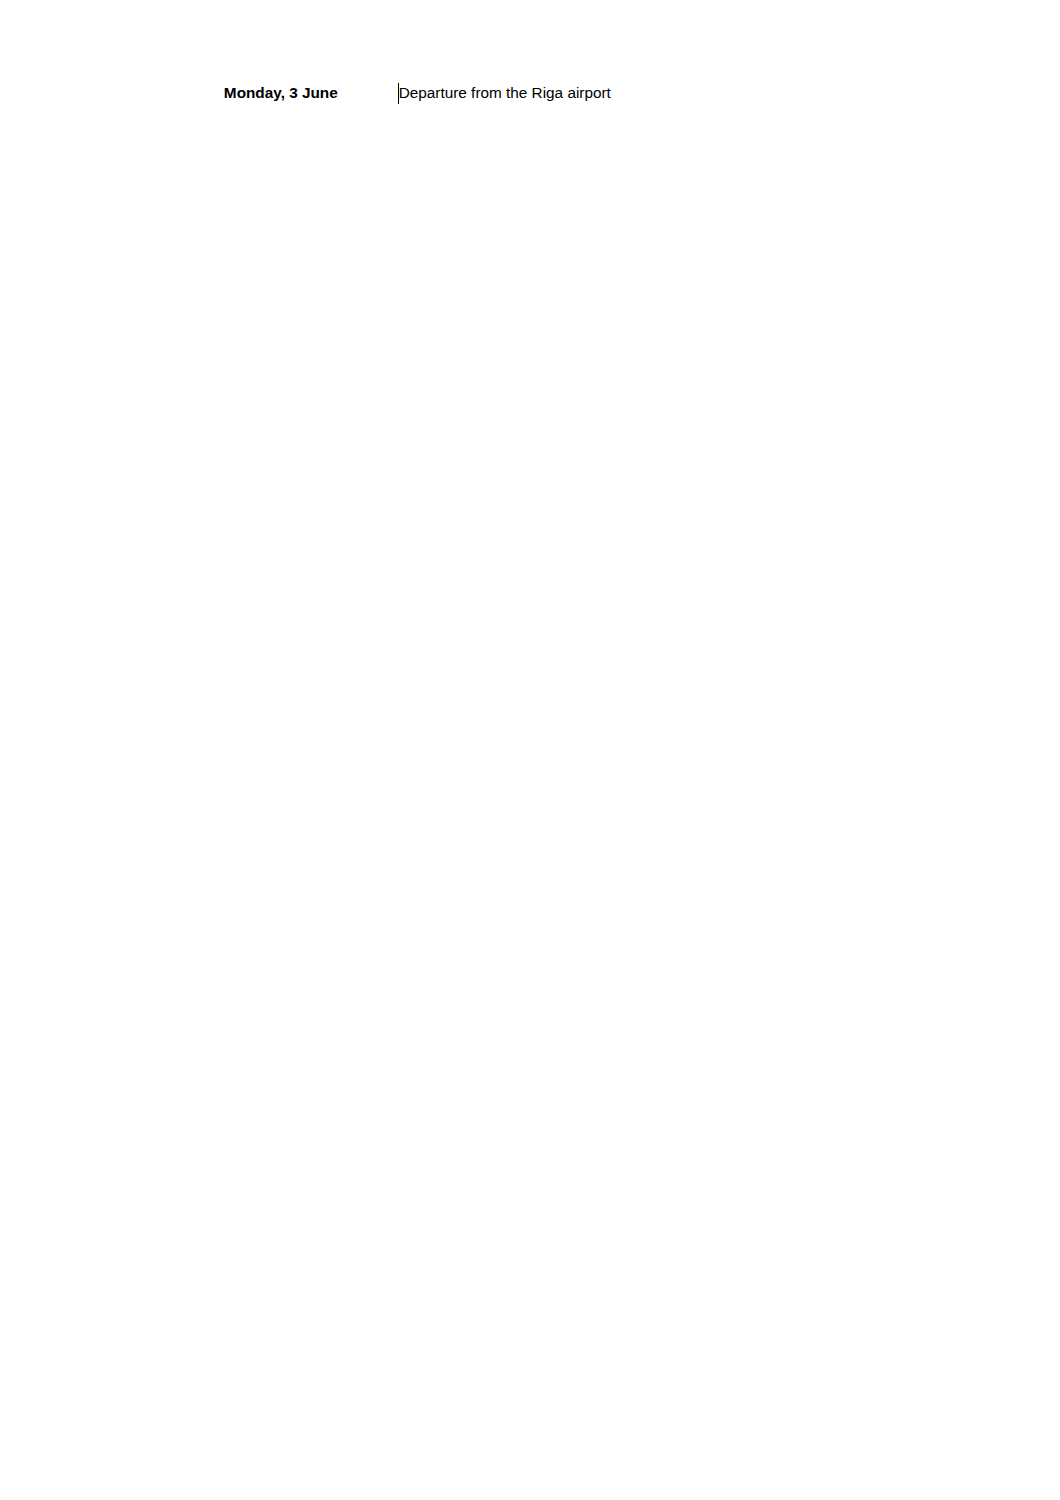| Monday, 3 June | Departure from the Riga airport |